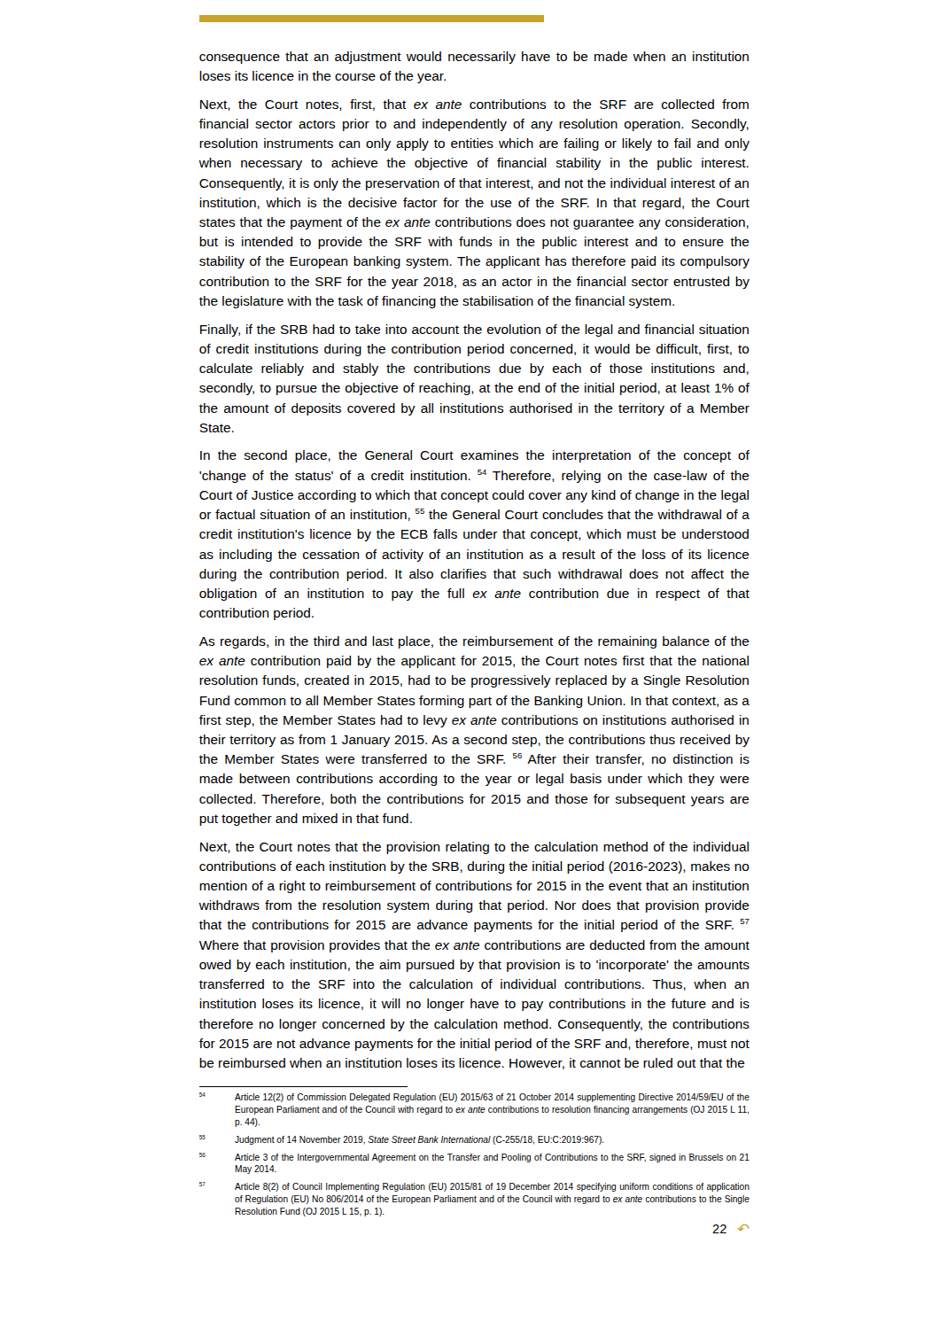consequence that an adjustment would necessarily have to be made when an institution loses its licence in the course of the year.
Next, the Court notes, first, that ex ante contributions to the SRF are collected from financial sector actors prior to and independently of any resolution operation. Secondly, resolution instruments can only apply to entities which are failing or likely to fail and only when necessary to achieve the objective of financial stability in the public interest. Consequently, it is only the preservation of that interest, and not the individual interest of an institution, which is the decisive factor for the use of the SRF. In that regard, the Court states that the payment of the ex ante contributions does not guarantee any consideration, but is intended to provide the SRF with funds in the public interest and to ensure the stability of the European banking system. The applicant has therefore paid its compulsory contribution to the SRF for the year 2018, as an actor in the financial sector entrusted by the legislature with the task of financing the stabilisation of the financial system.
Finally, if the SRB had to take into account the evolution of the legal and financial situation of credit institutions during the contribution period concerned, it would be difficult, first, to calculate reliably and stably the contributions due by each of those institutions and, secondly, to pursue the objective of reaching, at the end of the initial period, at least 1% of the amount of deposits covered by all institutions authorised in the territory of a Member State.
In the second place, the General Court examines the interpretation of the concept of 'change of the status' of a credit institution. 54 Therefore, relying on the case-law of the Court of Justice according to which that concept could cover any kind of change in the legal or factual situation of an institution, 55 the General Court concludes that the withdrawal of a credit institution's licence by the ECB falls under that concept, which must be understood as including the cessation of activity of an institution as a result of the loss of its licence during the contribution period. It also clarifies that such withdrawal does not affect the obligation of an institution to pay the full ex ante contribution due in respect of that contribution period.
As regards, in the third and last place, the reimbursement of the remaining balance of the ex ante contribution paid by the applicant for 2015, the Court notes first that the national resolution funds, created in 2015, had to be progressively replaced by a Single Resolution Fund common to all Member States forming part of the Banking Union. In that context, as a first step, the Member States had to levy ex ante contributions on institutions authorised in their territory as from 1 January 2015. As a second step, the contributions thus received by the Member States were transferred to the SRF. 56 After their transfer, no distinction is made between contributions according to the year or legal basis under which they were collected. Therefore, both the contributions for 2015 and those for subsequent years are put together and mixed in that fund.
Next, the Court notes that the provision relating to the calculation method of the individual contributions of each institution by the SRB, during the initial period (2016-2023), makes no mention of a right to reimbursement of contributions for 2015 in the event that an institution withdraws from the resolution system during that period. Nor does that provision provide that the contributions for 2015 are advance payments for the initial period of the SRF. 57 Where that provision provides that the ex ante contributions are deducted from the amount owed by each institution, the aim pursued by that provision is to 'incorporate' the amounts transferred to the SRF into the calculation of individual contributions. Thus, when an institution loses its licence, it will no longer have to pay contributions in the future and is therefore no longer concerned by the calculation method. Consequently, the contributions for 2015 are not advance payments for the initial period of the SRF and, therefore, must not be reimbursed when an institution loses its licence. However, it cannot be ruled out that the
54
Article 12(2) of Commission Delegated Regulation (EU) 2015/63 of 21 October 2014 supplementing Directive 2014/59/EU of the European Parliament and of the Council with regard to ex ante contributions to resolution financing arrangements (OJ 2015 L 11, p. 44).
55
Judgment of 14 November 2019, State Street Bank International (C-255/18, EU:C:2019:967).
56
Article 3 of the Intergovernmental Agreement on the Transfer and Pooling of Contributions to the SRF, signed in Brussels on 21 May 2014.
57
Article 8(2) of Council Implementing Regulation (EU) 2015/81 of 19 December 2014 specifying uniform conditions of application of Regulation (EU) No 806/2014 of the European Parliament and of the Council with regard to ex ante contributions to the Single Resolution Fund (OJ 2015 L 15, p. 1).
22 ↶